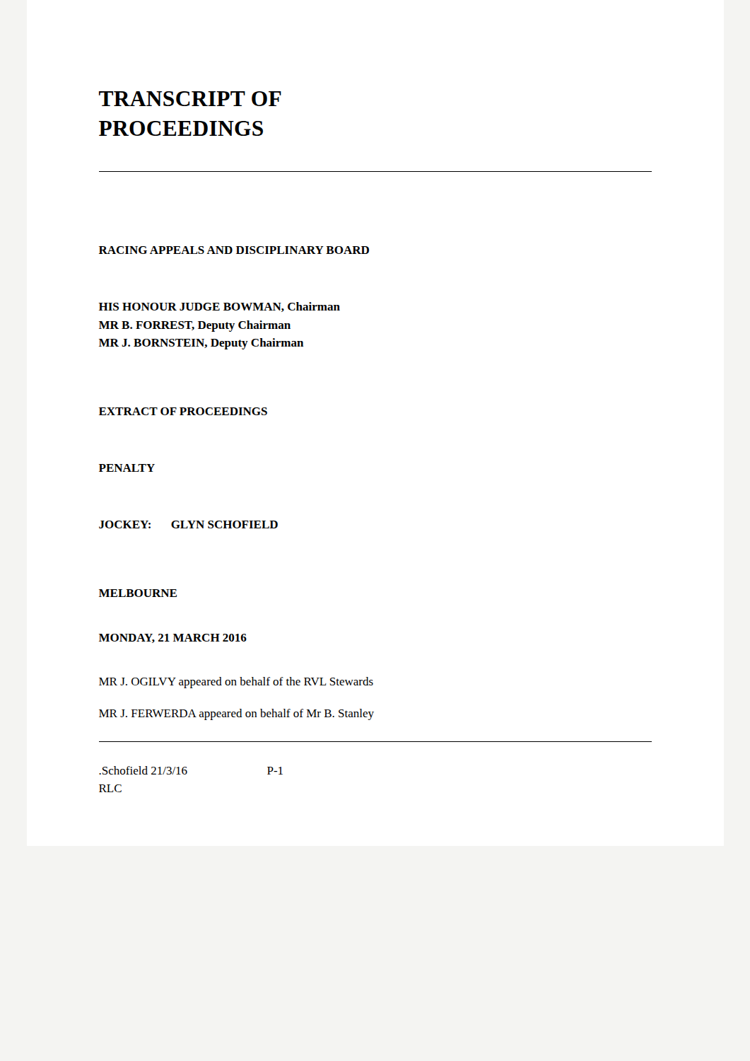TRANSCRIPT OF
PROCEEDINGS
RACING APPEALS AND DISCIPLINARY BOARD
HIS HONOUR JUDGE BOWMAN, Chairman
MR B. FORREST, Deputy Chairman
MR J. BORNSTEIN, Deputy Chairman
EXTRACT OF PROCEEDINGS
PENALTY
JOCKEY: GLYN SCHOFIELD
MELBOURNE
MONDAY, 21 MARCH 2016
MR J. OGILVY appeared on behalf of the RVL Stewards
MR J. FERWERDA appeared on behalf of Mr B. Stanley
.Schofield 21/3/16 P-1
RLC